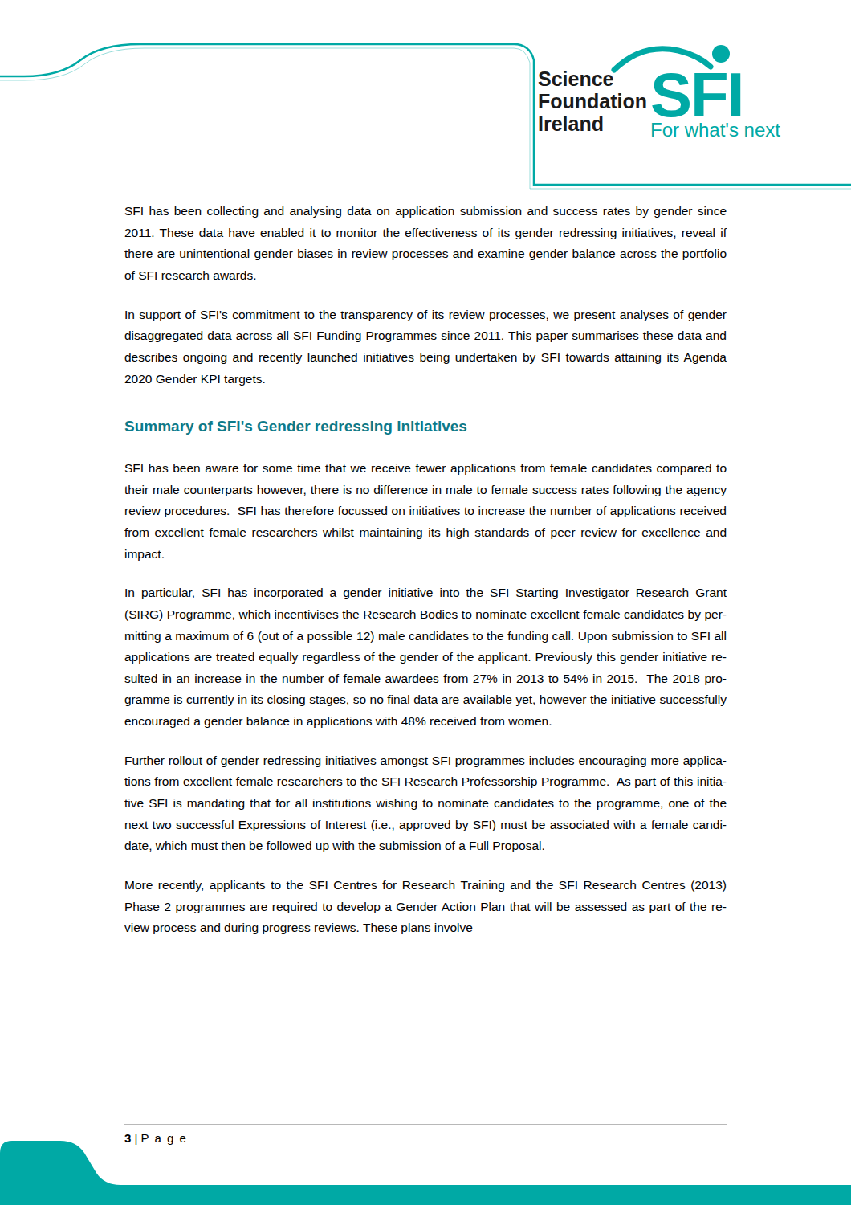Science Foundation Ireland SFI For what's next
SFI has been collecting and analysing data on application submission and success rates by gender since 2011. These data have enabled it to monitor the effectiveness of its gender redressing initiatives, reveal if there are unintentional gender biases in review processes and examine gender balance across the portfolio of SFI research awards.
In support of SFI's commitment to the transparency of its review processes, we present analyses of gender disaggregated data across all SFI Funding Programmes since 2011. This paper summarises these data and describes ongoing and recently launched initiatives being undertaken by SFI towards attaining its Agenda 2020 Gender KPI targets.
Summary of SFI's Gender redressing initiatives
SFI has been aware for some time that we receive fewer applications from female candidates compared to their male counterparts however, there is no difference in male to female success rates following the agency review procedures. SFI has therefore focussed on initiatives to increase the number of applications received from excellent female researchers whilst maintaining its high standards of peer review for excellence and impact.
In particular, SFI has incorporated a gender initiative into the SFI Starting Investigator Research Grant (SIRG) Programme, which incentivises the Research Bodies to nominate excellent female candidates by permitting a maximum of 6 (out of a possible 12) male candidates to the funding call. Upon submission to SFI all applications are treated equally regardless of the gender of the applicant. Previously this gender initiative resulted in an increase in the number of female awardees from 27% in 2013 to 54% in 2015. The 2018 programme is currently in its closing stages, so no final data are available yet, however the initiative successfully encouraged a gender balance in applications with 48% received from women.
Further rollout of gender redressing initiatives amongst SFI programmes includes encouraging more applications from excellent female researchers to the SFI Research Professorship Programme. As part of this initiative SFI is mandating that for all institutions wishing to nominate candidates to the programme, one of the next two successful Expressions of Interest (i.e., approved by SFI) must be associated with a female candidate, which must then be followed up with the submission of a Full Proposal.
More recently, applicants to the SFI Centres for Research Training and the SFI Research Centres (2013) Phase 2 programmes are required to develop a Gender Action Plan that will be assessed as part of the review process and during progress reviews. These plans involve
3 | P a g e